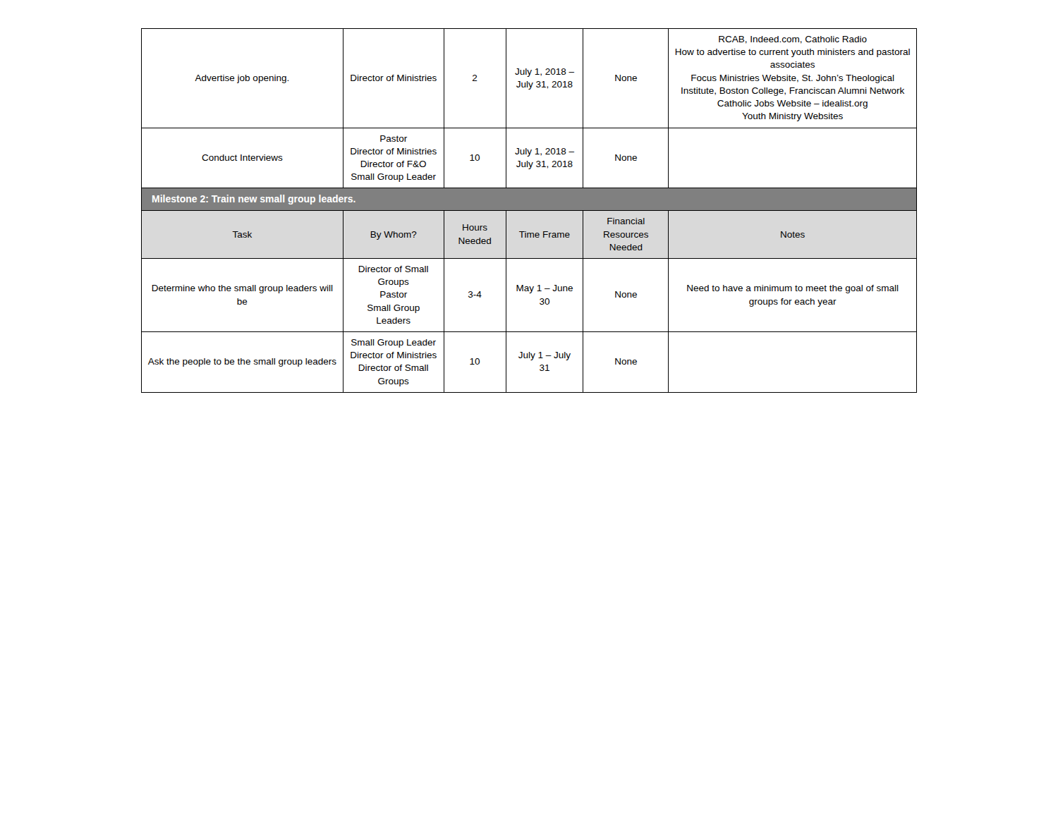| Advertise job opening. | Director of Ministries | 2 | July 1, 2018 – July 31, 2018 | None | RCAB, Indeed.com, Catholic Radio How to advertise to current youth ministers and pastoral associates Focus Ministries Website, St. John’s Theological Institute, Boston College, Franciscan Alumni Network Catholic Jobs Website – idealist.org Youth Ministry Websites |
| Conduct Interviews | Pastor Director of Ministries Director of F&O Small Group Leader | 10 | July 1, 2018 – July 31, 2018 | None | |
| Milestone 2: Train new small group leaders. |
| Task | By Whom? | Hours Needed | Time Frame | Financial Resources Needed | Notes |
| Determine who the small group leaders will be | Director of Small Groups Pastor Small Group Leaders | 3-4 | May 1 – June 30 | None | Need to have a minimum to meet the goal of small groups for each year |
| Ask the people to be the small group leaders | Small Group Leader Director of Ministries Director of Small Groups | 10 | July 1 – July 31 | None | |